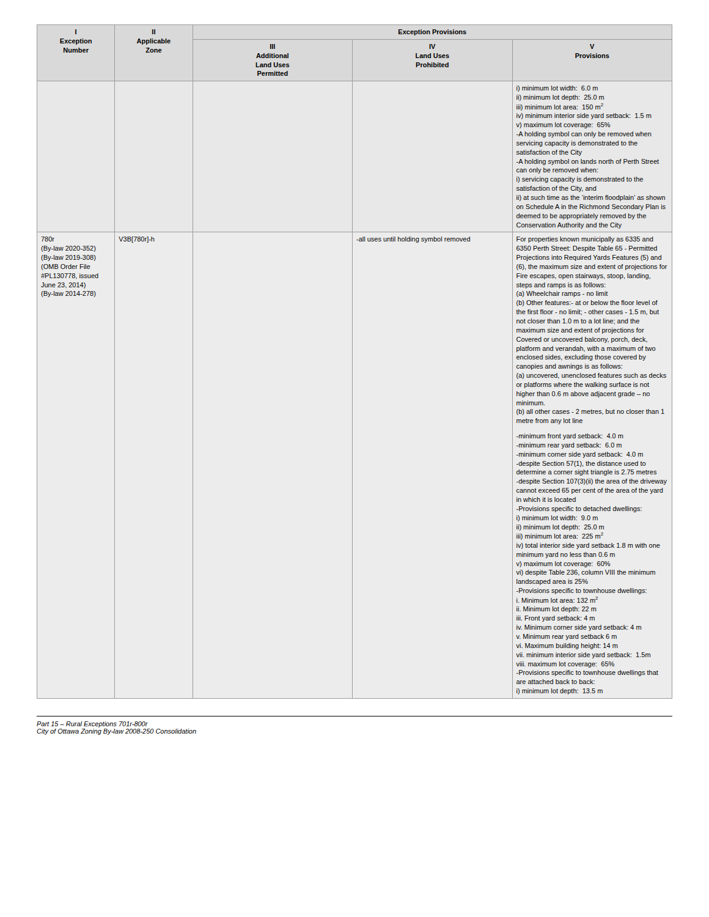| I Exception Number | II Applicable Zone | Exception Provisions |
| --- | --- | --- |
| III Additional Land Uses Permitted | IV Land Uses Prohibited | V Provisions |
| | | | | i) minimum lot width: 6.0 m ii) minimum lot depth: 25.0 m iii) minimum lot area: 150 m 2 iv) minimum interior side yard setback: 1.5 m v) maximum lot coverage: 65% -A holding symbol can only be removed when servicing capacity is demonstrated to the satisfaction of the City -A holding symbol on lands north of Perth Street can only be removed when: i) servicing capacity is demonstrated to the satisfaction of the City, and ii) at such time as the ‘interim floodplain’ as shown on Schedule A in the Richmond Secondary Plan is deemed to be appropriately removed by the Conservation Authority and the City |
| 780r (By-law 2020-352) (By-law 2019-308) (OMB Order File #PL130778, issued June 23, 2014) (By-law 2014-278) | V3B[780r]-h | | -all uses until holding symbol removed | For properties known municipally as 6335 and 6350 Perth Street: Despite Table 65 - Permitted Projections into Required Yards Features (5) and (6), the maximum size and extent of projections for Fire escapes, open stairways, stoop, landing, steps and ramps is as follows: (a) Wheelchair ramps - no limit (b) Other features:- at or below the floor level of the first floor - no limit; - other cases - 1.5 m, but not closer than 1.0 m to a lot line; and the maximum size and extent of projections for Covered or uncovered balcony, porch, deck, platform and verandah, with a maximum of two enclosed sides, excluding those covered by canopies and awnings is as follows: (a) uncovered, unenclosed features such as decks or platforms where the walking surface is not higher than 0.6 m above adjacent grade – no minimum. (b) all other cases - 2 metres, but no closer than 1 metre from any lot line -minimum front yard setback: 4.0 m -minimum rear yard setback: 6.0 m -minimum corner side yard setback: 4.0 m -despite Section 57(1), the distance used to determine a corner sight triangle is 2.75 metres -despite Section 107(3)(ii) the area of the driveway cannot exceed 65 per cent of the area of the yard in which it is located -Provisions specific to detached dwellings: i) minimum lot width: 9.0 m ii) minimum lot depth: 25.0 m iii) minimum lot area: 225 m 2 iv) total interior side yard setback 1.8 m with one minimum yard no less than 0.6 m v) maximum lot coverage: 60% vi) despite Table 236, column VIII the minimum landscaped area is 25% -Provisions specific to townhouse dwellings: i. Minimum lot area: 132 m 2 ii. Minimum lot depth: 22 m iii. Front yard setback: 4 m iv. Minimum corner side yard setback: 4 m v. Minimum rear yard setback 6 m vi. Maximum building height: 14 m vii. minimum interior side yard setback: 1.5m viii. maximum lot coverage: 65% -Provisions specific to townhouse dwellings that are attached back to back: i) minimum lot depth: 13.5 m |
Part 15 – Rural Exceptions 701r-800r
City of Ottawa Zoning By-law 2008-250 Consolidation